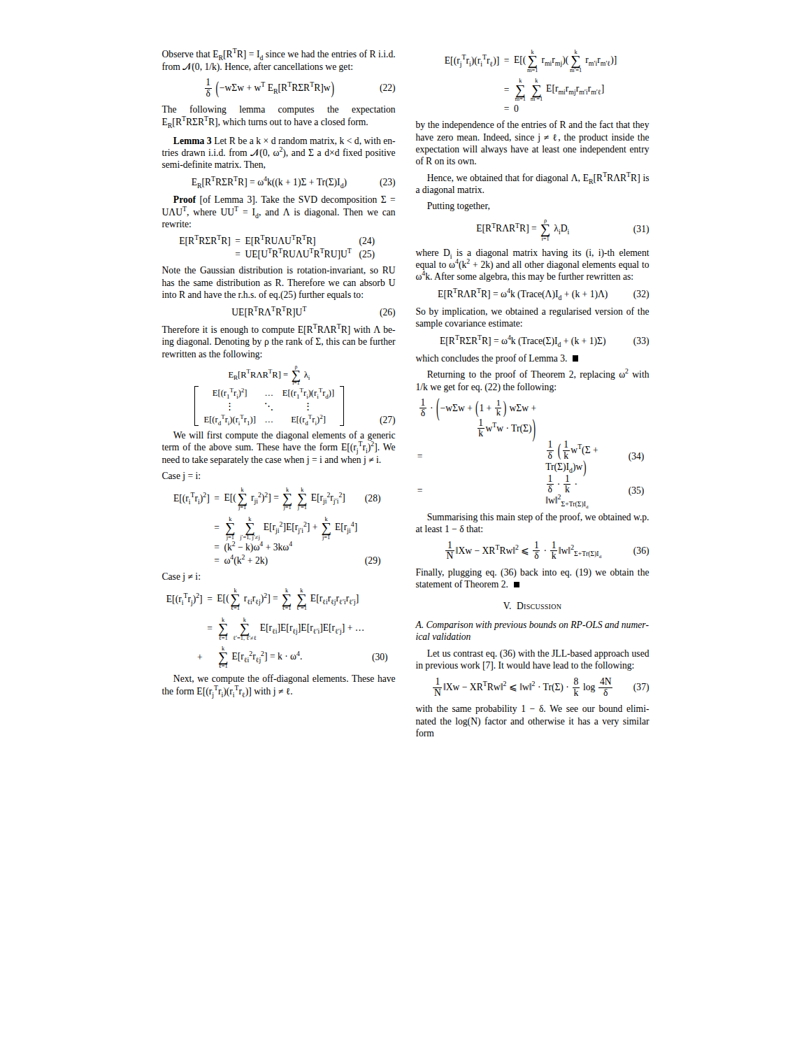Observe that ER[RTR] = Id since we had the entries of R i.i.d. from 𝒩(0, 1/k). Hence, after cancellations we get:
1 δ (−wΣw + wT ER[RTRΣRTR]w)
(22)
The following lemma computes the expectation ER[RTRΣRTR], which turns out to have a closed form.
Lemma 3 Let R be a k × d random matrix, k < d, with entries drawn i.i.d. from 𝒩(0, ω2), and Σ a d×d fixed positive semi-definite matrix. Then,
ER[RTRΣRTR] = ω4k((k + 1)Σ + Tr(Σ)Id)
(23)
Proof [of Lemma 3]. Take the SVD decomposition Σ = UΛUT, where UUT = Id, and Λ is diagonal. Then we can rewrite:
| E[R T RΣR T R] | = | E[R T RUΛU T R T R] | (24) |
| | = | UE[U T R T RUΛU T R T RU]U T | (25) |
Note the Gaussian distribution is rotation-invariant, so RU has the same distribution as R. Therefore we can absorb U into R and have the r.h.s. of eq.(25) further equals to:
UE[RTRΛTRTR]UT
(26)
Therefore it is enough to compute E[RTRΛRTR] with Λ being diagonal. Denoting by ρ the rank of Σ, this can be further rewritten as the following:
ER[RTRΛRTR] = ρ∑i=1 λi
| E[(r 1 T r i ) 2 ] | … | E[(r 1 T r i )(r i T r d )] |
| ⋮ | ⋱ | ⋮ |
| E[(r d T r i )(r i T r 1 )] | … | E[(r d T r i ) 2 ] |
(27)
We will first compute the diagonal elements of a generic term of the above sum. These have the form E[(rjTri)2]. We need to take separately the case when j = i and when j ≠ i.
Case j = i:
| E[(r i T r i ) 2 ] | = | E[( k ∑ j=1 r ji 2 ) 2 ] = k ∑ j=1 k ∑ j′=1 E[r ji 2 r j′i 2 ] | (28) |
| | = | k ∑ j=1 k ∑ j′=1, j′≠j E[r ji 2 ]E[r j′i 2 ] + k ∑ j=1 E[r ji 4 ] | |
| | = | (k 2 − k)ω 4 + 3kω 4 | |
| | = | ω 4 (k 2 + 2k) | (29) |
Case j ≠ i:
| E[(r i T r j ) 2 ] | = | E[( k ∑ ℓ=1 r ℓi r ℓj ) 2 ] = k ∑ ℓ=1 k ∑ ℓ′=1 E[r ℓi r ℓj r ℓ′i r ℓ′j ] | |
| | = | k ∑ ℓ=1 k ∑ ℓ′=1, ℓ′≠ℓ E[r ℓi ]E[r ℓj ]E[r ℓ′i ]E[r ℓ′j ] + … | |
| + | | k ∑ ℓ=1 E[r ℓi 2 r ℓj 2 ] = k · ω 4 . | (30) |
Next, we compute the off-diagonal elements. These have the form E[(rjTri)(riTrℓ)] with j ≠ ℓ.
| E[(r j T r i )(r i T r ℓ )] | = | E[( k ∑ m=1 r mi r mj )( k ∑ m′=1 r m′i r m′ℓ )] |
| | = | k ∑ m=1 k ∑ m′=1 E[r mi r mj r m′i r m′ℓ ] |
| | = | 0 |
by the independence of the entries of R and the fact that they have zero mean. Indeed, since j ≠ ℓ, the product inside the expectation will always have at least one independent entry of R on its own.
Hence, we obtained that for diagonal Λ, ER[RTRΛRTR] is a diagonal matrix.
Putting together,
E[RTRΛRTR] = ρ∑i=1 λiDi
(31)
where Di is a diagonal matrix having its (i, i)-th element equal to ω4(k2 + 2k) and all other diagonal elements equal to ω4k. After some algebra, this may be further rewritten as:
E[RTRΛRTR] = ω4k (Trace(Λ)Id + (k + 1)Λ)
(32)
So by implication, we obtained a regularised version of the sample covariance estimate:
E[RTRΣRTR] = ω4k (Trace(Σ)Id + (k + 1)Σ)
(33)
which concludes the proof of Lemma 3.
Returning to the proof of Theorem 2, replacing ω2 with 1/k we get for eq. (22) the following:
| 1 δ · ( −wΣw + ( 1 + 1 k ) wΣw + 1 k w T w · Tr(Σ) ) | | | |
| = | | 1 δ ( 1 k w T (Σ + Tr(Σ)I d )w ) | (34) |
| = | | 1 δ · 1 k · ‖w‖ 2 Σ+Tr(Σ)I d | (35) |
Summarising this main step of the proof, we obtained w.p. at least 1 − δ that:
1 N‖Xw − XRTRw‖2 ⩽ 1 δ · 1 k‖w‖2Σ+Tr(Σ)Id
(36)
Finally, plugging eq. (36) back into eq. (19) we obtain the statement of Theorem 2.
V. Discussion
A. Comparison with previous bounds on RP-OLS and numerical validation
Let us contrast eq. (36) with the JLL-based approach used in previous work [7]. It would have lead to the following:
1 N‖Xw − XRTRw‖2 ⩽ ‖w‖2 · Tr(Σ) · 8 k log 4N δ
(37)
with the same probability 1 − δ. We see our bound eliminated the log(N) factor and otherwise it has a very similar form